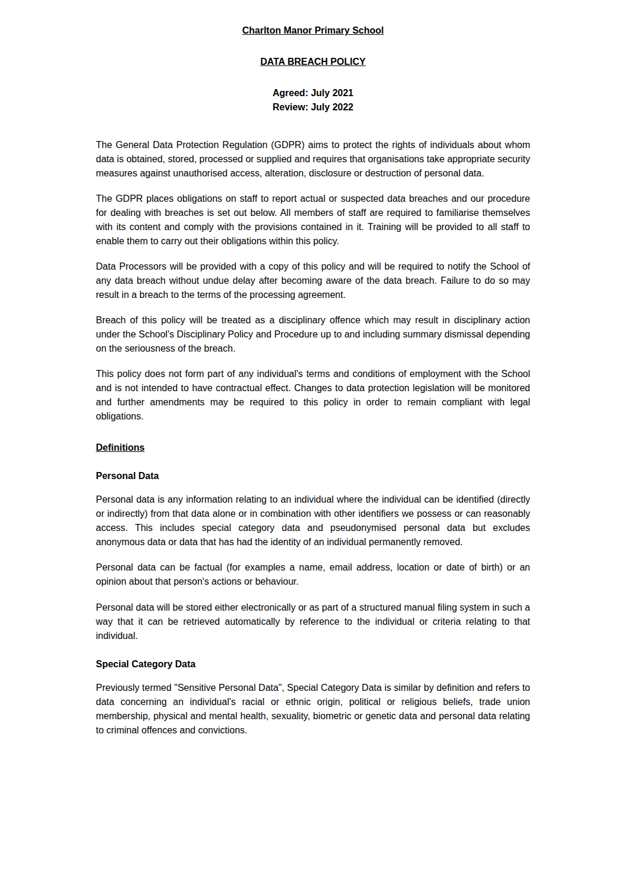Charlton Manor Primary School
DATA BREACH POLICY
Agreed: July 2021 Review: July 2022
The General Data Protection Regulation (GDPR) aims to protect the rights of individuals about whom data is obtained, stored, processed or supplied and requires that organisations take appropriate security measures against unauthorised access, alteration, disclosure or destruction of personal data.
The GDPR places obligations on staff to report actual or suspected data breaches and our procedure for dealing with breaches is set out below. All members of staff are required to familiarise themselves with its content and comply with the provisions contained in it. Training will be provided to all staff to enable them to carry out their obligations within this policy.
Data Processors will be provided with a copy of this policy and will be required to notify the School of any data breach without undue delay after becoming aware of the data breach. Failure to do so may result in a breach to the terms of the processing agreement.
Breach of this policy will be treated as a disciplinary offence which may result in disciplinary action under the School's Disciplinary Policy and Procedure up to and including summary dismissal depending on the seriousness of the breach.
This policy does not form part of any individual's terms and conditions of employment with the School and is not intended to have contractual effect. Changes to data protection legislation will be monitored and further amendments may be required to this policy in order to remain compliant with legal obligations.
Definitions
Personal Data
Personal data is any information relating to an individual where the individual can be identified (directly or indirectly) from that data alone or in combination with other identifiers we possess or can reasonably access. This includes special category data and pseudonymised personal data but excludes anonymous data or data that has had the identity of an individual permanently removed.
Personal data can be factual (for examples a name, email address, location or date of birth) or an opinion about that person's actions or behaviour.
Personal data will be stored either electronically or as part of a structured manual filing system in such a way that it can be retrieved automatically by reference to the individual or criteria relating to that individual.
Special Category Data
Previously termed "Sensitive Personal Data", Special Category Data is similar by definition and refers to data concerning an individual's racial or ethnic origin, political or religious beliefs, trade union membership, physical and mental health, sexuality, biometric or genetic data and personal data relating to criminal offences and convictions.